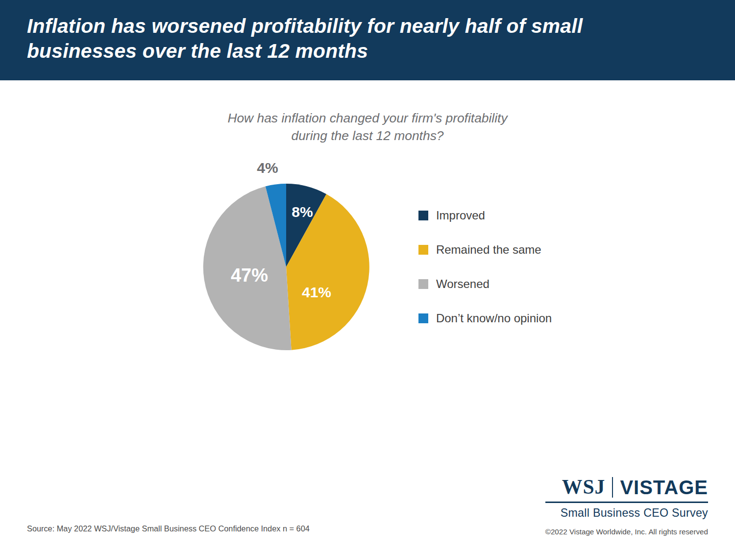Inflation has worsened profitability for nearly half of small businesses over the last 12 months
How has inflation changed your firm's profitability
during the last 12 months?
How has inflation changed your firm's profitability during the last 12 months? Improved 8%, Remained the same 41%, Worsened 47%, Don't know/no opinion 4% Improved: 8% (0% -> 8%) angle 0 to 28.8deg 8% 41% 47% 4%
Improved
Remained the same
Worsened
Don’t know/no opinion
Source: May 2022 WSJ/Vistage Small Business CEO Confidence Index n = 604
WSJ VISTAGE
Small Business CEO Survey
©2022 Vistage Worldwide, Inc. All rights reserved